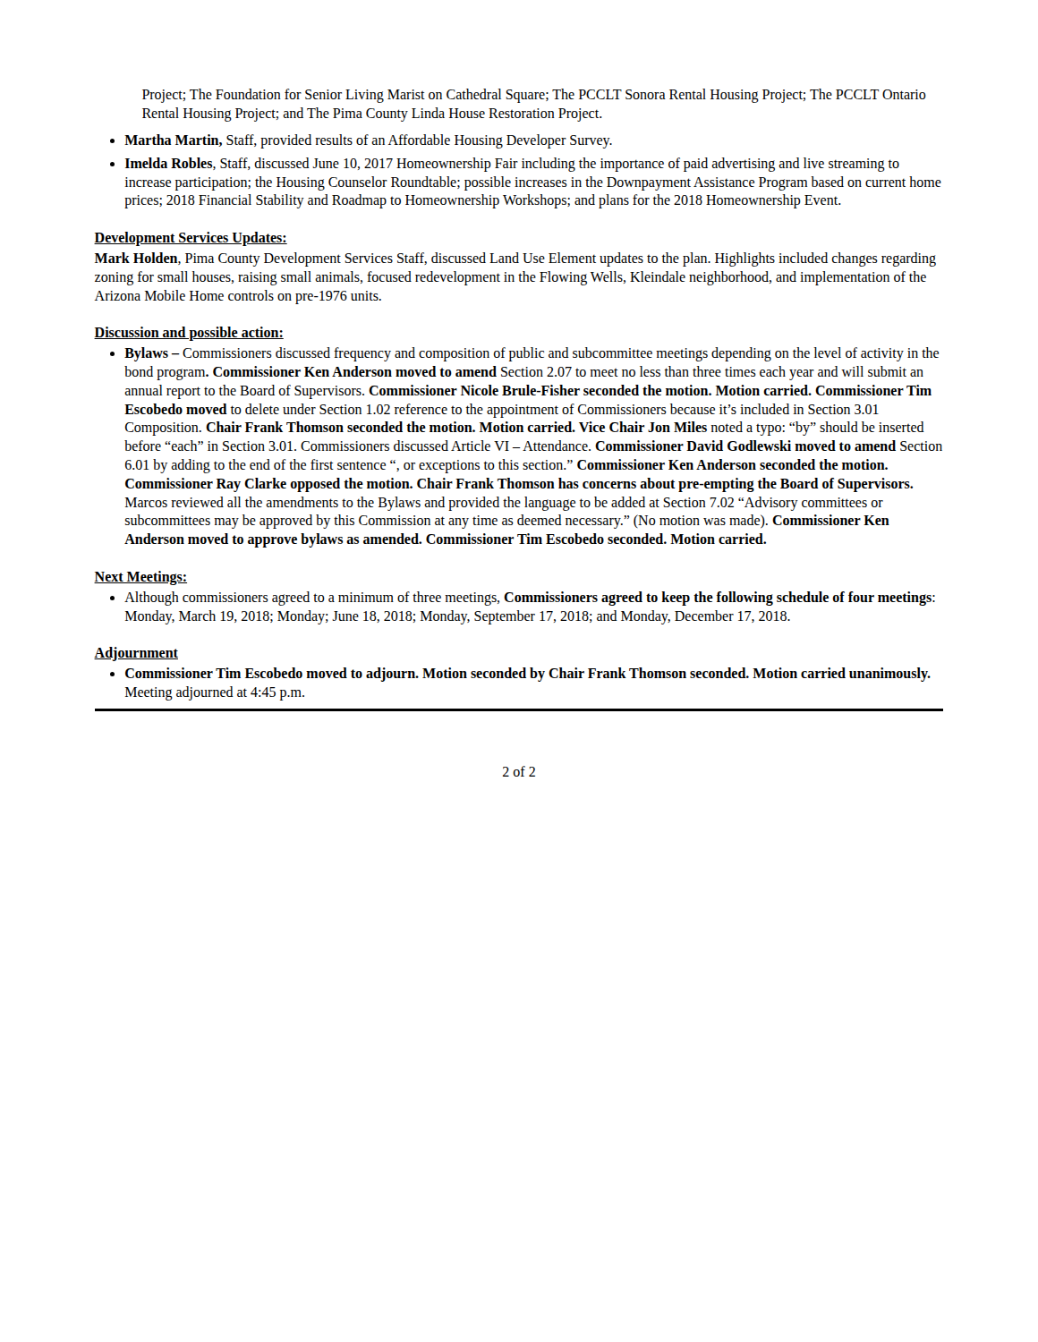Project; The Foundation for Senior Living Marist on Cathedral Square; The PCCLT Sonora Rental Housing Project; The PCCLT Ontario Rental Housing Project; and The Pima County Linda House Restoration Project.
Martha Martin, Staff, provided results of an Affordable Housing Developer Survey.
Imelda Robles, Staff, discussed June 10, 2017 Homeownership Fair including the importance of paid advertising and live streaming to increase participation; the Housing Counselor Roundtable; possible increases in the Downpayment Assistance Program based on current home prices; 2018 Financial Stability and Roadmap to Homeownership Workshops; and plans for the 2018 Homeownership Event.
Development Services Updates:
Mark Holden, Pima County Development Services Staff, discussed Land Use Element updates to the plan. Highlights included changes regarding zoning for small houses, raising small animals, focused redevelopment in the Flowing Wells, Kleindale neighborhood, and implementation of the Arizona Mobile Home controls on pre-1976 units.
Discussion and possible action:
Bylaws – Commissioners discussed frequency and composition of public and subcommittee meetings depending on the level of activity in the bond program. Commissioner Ken Anderson moved to amend Section 2.07 to meet no less than three times each year and will submit an annual report to the Board of Supervisors. Commissioner Nicole Brule-Fisher seconded the motion. Motion carried. Commissioner Tim Escobedo moved to delete under Section 1.02 reference to the appointment of Commissioners because it’s included in Section 3.01 Composition. Chair Frank Thomson seconded the motion. Motion carried. Vice Chair Jon Miles noted a typo: “by” should be inserted before “each” in Section 3.01. Commissioners discussed Article VI – Attendance. Commissioner David Godlewski moved to amend Section 6.01 by adding to the end of the first sentence “, or exceptions to this section.” Commissioner Ken Anderson seconded the motion. Commissioner Ray Clarke opposed the motion. Chair Frank Thomson has concerns about pre-empting the Board of Supervisors. Marcos reviewed all the amendments to the Bylaws and provided the language to be added at Section 7.02 “Advisory committees or subcommittees may be approved by this Commission at any time as deemed necessary.” (No motion was made). Commissioner Ken Anderson moved to approve bylaws as amended. Commissioner Tim Escobedo seconded. Motion carried.
Next Meetings:
Although commissioners agreed to a minimum of three meetings, Commissioners agreed to keep the following schedule of four meetings: Monday, March 19, 2018; Monday; June 18, 2018; Monday, September 17, 2018; and Monday, December 17, 2018.
Adjournment
Commissioner Tim Escobedo moved to adjourn. Motion seconded by Chair Frank Thomson seconded. Motion carried unanimously. Meeting adjourned at 4:45 p.m.
2 of 2